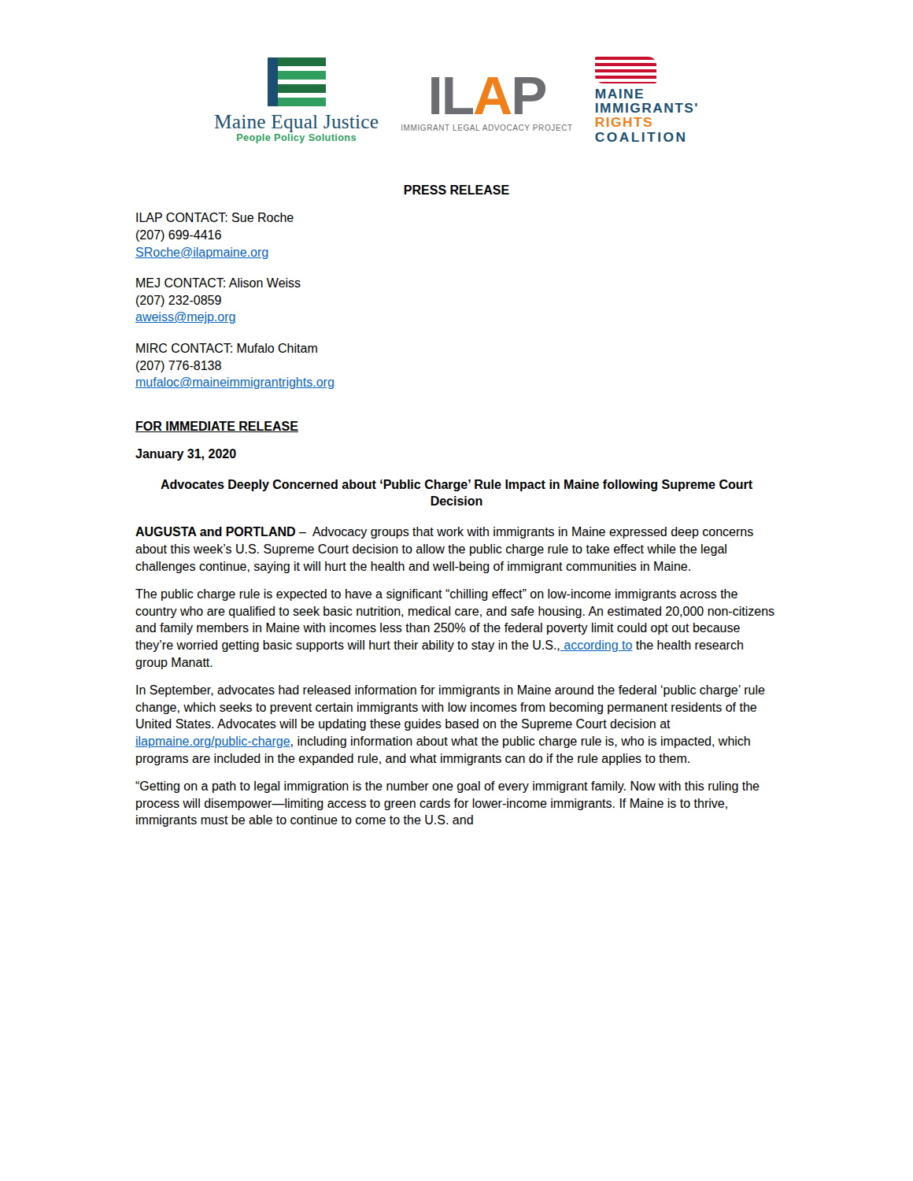Maine Equal Justice
People Policy Solutions
ILAP
IMMIGRANT LEGAL ADVOCACY PROJECT
MAINE
IMMIGRANTS'
RIGHTS
COALITION
PRESS RELEASE
ILAP CONTACT: Sue Roche
(207) 699-4416
SRoche@ilapmaine.org
MEJ CONTACT: Alison Weiss
(207) 232-0859
aweiss@mejp.org
MIRC CONTACT: Mufalo Chitam
(207) 776-8138
mufaloc@maineimmigrantrights.org
FOR IMMEDIATE RELEASE
January 31, 2020
Advocates Deeply Concerned about ‘Public Charge’ Rule Impact in Maine following Supreme Court Decision
AUGUSTA and PORTLAND – Advocacy groups that work with immigrants in Maine expressed deep concerns about this week’s U.S. Supreme Court decision to allow the public charge rule to take effect while the legal challenges continue, saying it will hurt the health and well-being of immigrant communities in Maine.
The public charge rule is expected to have a significant “chilling effect” on low-income immigrants across the country who are qualified to seek basic nutrition, medical care, and safe housing. An estimated 20,000 non-citizens and family members in Maine with incomes less than 250% of the federal poverty limit could opt out because they’re worried getting basic supports will hurt their ability to stay in the U.S., according to the health research group Manatt.
In September, advocates had released information for immigrants in Maine around the federal ‘public charge’ rule change, which seeks to prevent certain immigrants with low incomes from becoming permanent residents of the United States. Advocates will be updating these guides based on the Supreme Court decision at ilapmaine.org/public-charge, including information about what the public charge rule is, who is impacted, which programs are included in the expanded rule, and what immigrants can do if the rule applies to them.
“Getting on a path to legal immigration is the number one goal of every immigrant family. Now with this ruling the process will disempower—limiting access to green cards for lower-income immigrants. If Maine is to thrive, immigrants must be able to continue to come to the U.S. and